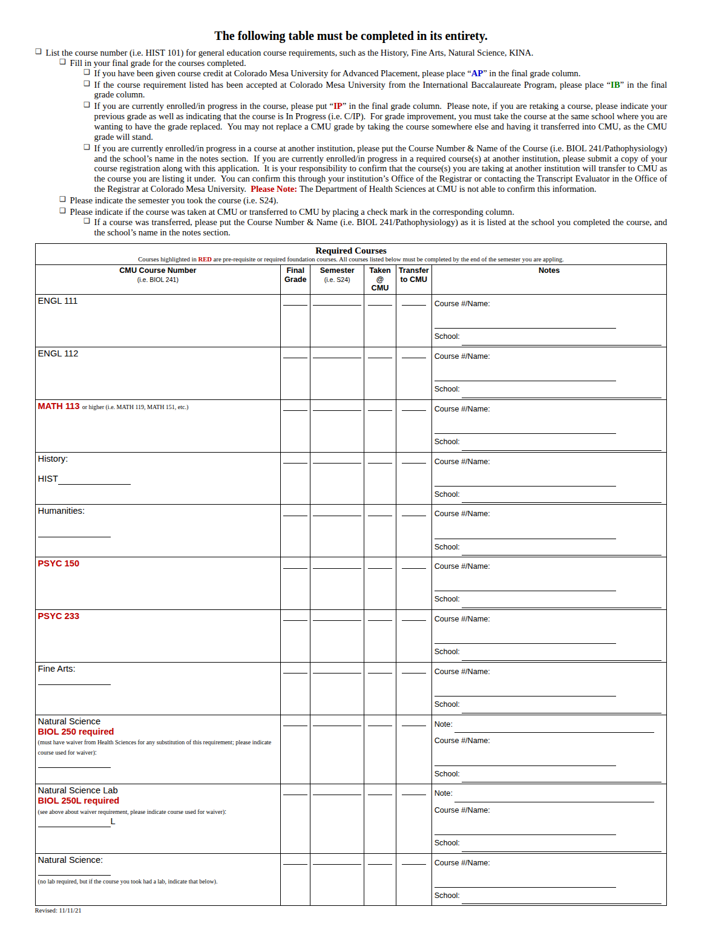The following table must be completed in its entirety.
List the course number (i.e. HIST 101) for general education course requirements, such as the History, Fine Arts, Natural Science, KINA.
Fill in your final grade for the courses completed.
If you have been given course credit at Colorado Mesa University for Advanced Placement, please place “AP” in the final grade column.
If the course requirement listed has been accepted at Colorado Mesa University from the International Baccalaureate Program, please place “IB” in the final grade column.
If you are currently enrolled/in progress in the course, please put “IP” in the final grade column. Please note, if you are retaking a course, please indicate your previous grade as well as indicating that the course is In Progress (i.e. C/IP). For grade improvement, you must take the course at the same school where you are wanting to have the grade replaced. You may not replace a CMU grade by taking the course somewhere else and having it transferred into CMU, as the CMU grade will stand.
If you are currently enrolled/in progress in a course at another institution, please put the Course Number & Name of the Course (i.e. BIOL 241/Pathophysiology) and the school’s name in the notes section. If you are currently enrolled/in progress in a required course(s) at another institution, please submit a copy of your course registration along with this application. It is your responsibility to confirm that the course(s) you are taking at another institution will transfer to CMU as the course you are listing it under. You can confirm this through your institution’s Office of the Registrar or contacting the Transcript Evaluator in the Office of the Registrar at Colorado Mesa University. Please Note: The Department of Health Sciences at CMU is not able to confirm this information.
Please indicate the semester you took the course (i.e. S24).
Please indicate if the course was taken at CMU or transferred to CMU by placing a check mark in the corresponding column.
If a course was transferred, please put the Course Number & Name (i.e. BIOL 241/Pathophysiology) as it is listed at the school you completed the course, and the school’s name in the notes section.
| Required Courses |
| Courses highlighted in RED are pre-requisite or required foundation courses. All courses listed below must be completed by the end of the semester you are appling. |
| CMU Course Number (i.e. BIOL 241) | Final Grade | Semester (i.e. S24) | Taken @ CMU | Transfer to CMU | Notes |
| ENGL 111 | | | | | Course #/Name: School: |
| ENGL 112 | | | | | Course #/Name: School: |
| MATH 113 or higher (i.e. MATH 119, MATH 151, etc.) | | | | | Course #/Name: School: |
| History: HIST | | | | | Course #/Name: School: |
| Humanities: | | | | | Course #/Name: School: |
| PSYC 150 | | | | | Course #/Name: School: |
| PSYC 233 | | | | | Course #/Name: School: |
| Fine Arts: | | | | | Course #/Name: School: |
| Natural Science BIOL 250 required (must have waiver from Health Sciences for any substitution of this requirement; please indicate course used for waiver) : | | | | | Note: Course #/Name: School: |
| Natural Science Lab BIOL 250L required (see above about waiver requirement, please indicate course used for waiver) : L | | | | | Note: Course #/Name: School: |
| Natural Science: (no lab required, but if the course you took had a lab, indicate that below). | | | | | Course #/Name: School: |
Revised: 11/11/21